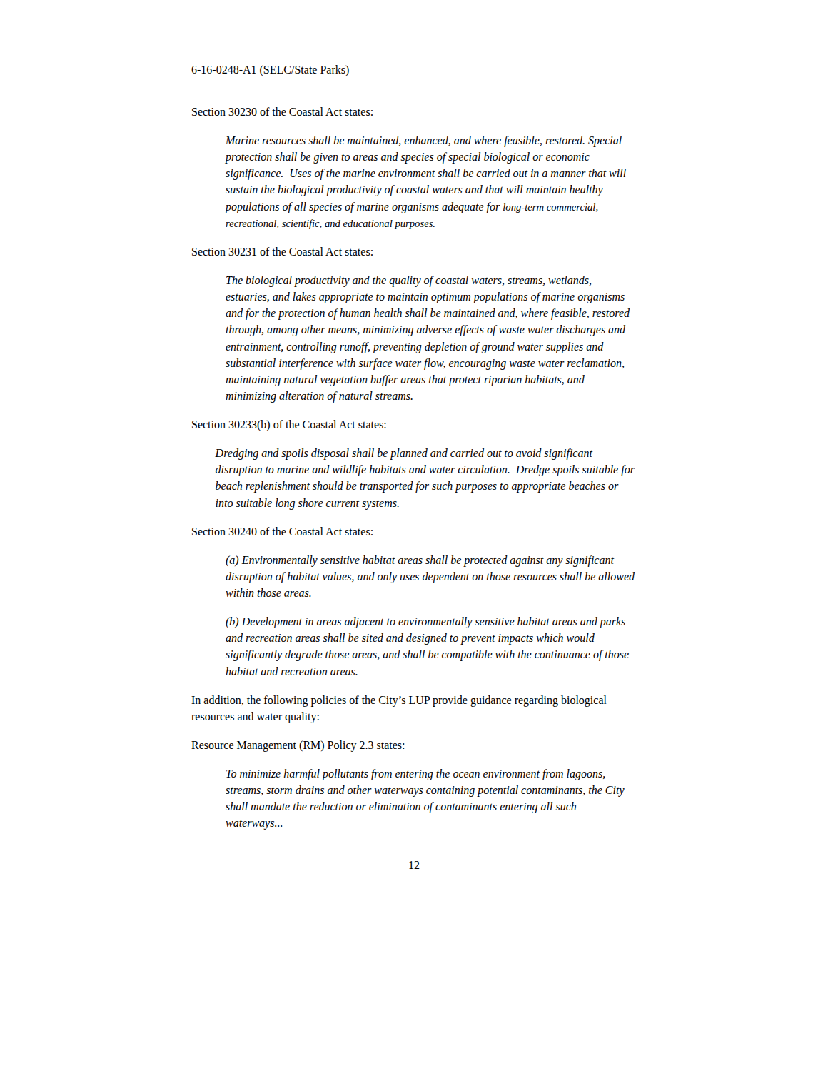6-16-0248-A1 (SELC/State Parks)
Section 30230 of the Coastal Act states:
Marine resources shall be maintained, enhanced, and where feasible, restored. Special protection shall be given to areas and species of special biological or economic significance. Uses of the marine environment shall be carried out in a manner that will sustain the biological productivity of coastal waters and that will maintain healthy populations of all species of marine organisms adequate for long-term commercial, recreational, scientific, and educational purposes.
Section 30231 of the Coastal Act states:
The biological productivity and the quality of coastal waters, streams, wetlands, estuaries, and lakes appropriate to maintain optimum populations of marine organisms and for the protection of human health shall be maintained and, where feasible, restored through, among other means, minimizing adverse effects of waste water discharges and entrainment, controlling runoff, preventing depletion of ground water supplies and substantial interference with surface water flow, encouraging waste water reclamation, maintaining natural vegetation buffer areas that protect riparian habitats, and minimizing alteration of natural streams.
Section 30233(b) of the Coastal Act states:
Dredging and spoils disposal shall be planned and carried out to avoid significant disruption to marine and wildlife habitats and water circulation. Dredge spoils suitable for beach replenishment should be transported for such purposes to appropriate beaches or into suitable long shore current systems.
Section 30240 of the Coastal Act states:
(a) Environmentally sensitive habitat areas shall be protected against any significant disruption of habitat values, and only uses dependent on those resources shall be allowed within those areas.
(b) Development in areas adjacent to environmentally sensitive habitat areas and parks and recreation areas shall be sited and designed to prevent impacts which would significantly degrade those areas, and shall be compatible with the continuance of those habitat and recreation areas.
In addition, the following policies of the City’s LUP provide guidance regarding biological resources and water quality:
Resource Management (RM) Policy 2.3 states:
To minimize harmful pollutants from entering the ocean environment from lagoons, streams, storm drains and other waterways containing potential contaminants, the City shall mandate the reduction or elimination of contaminants entering all such waterways...
12